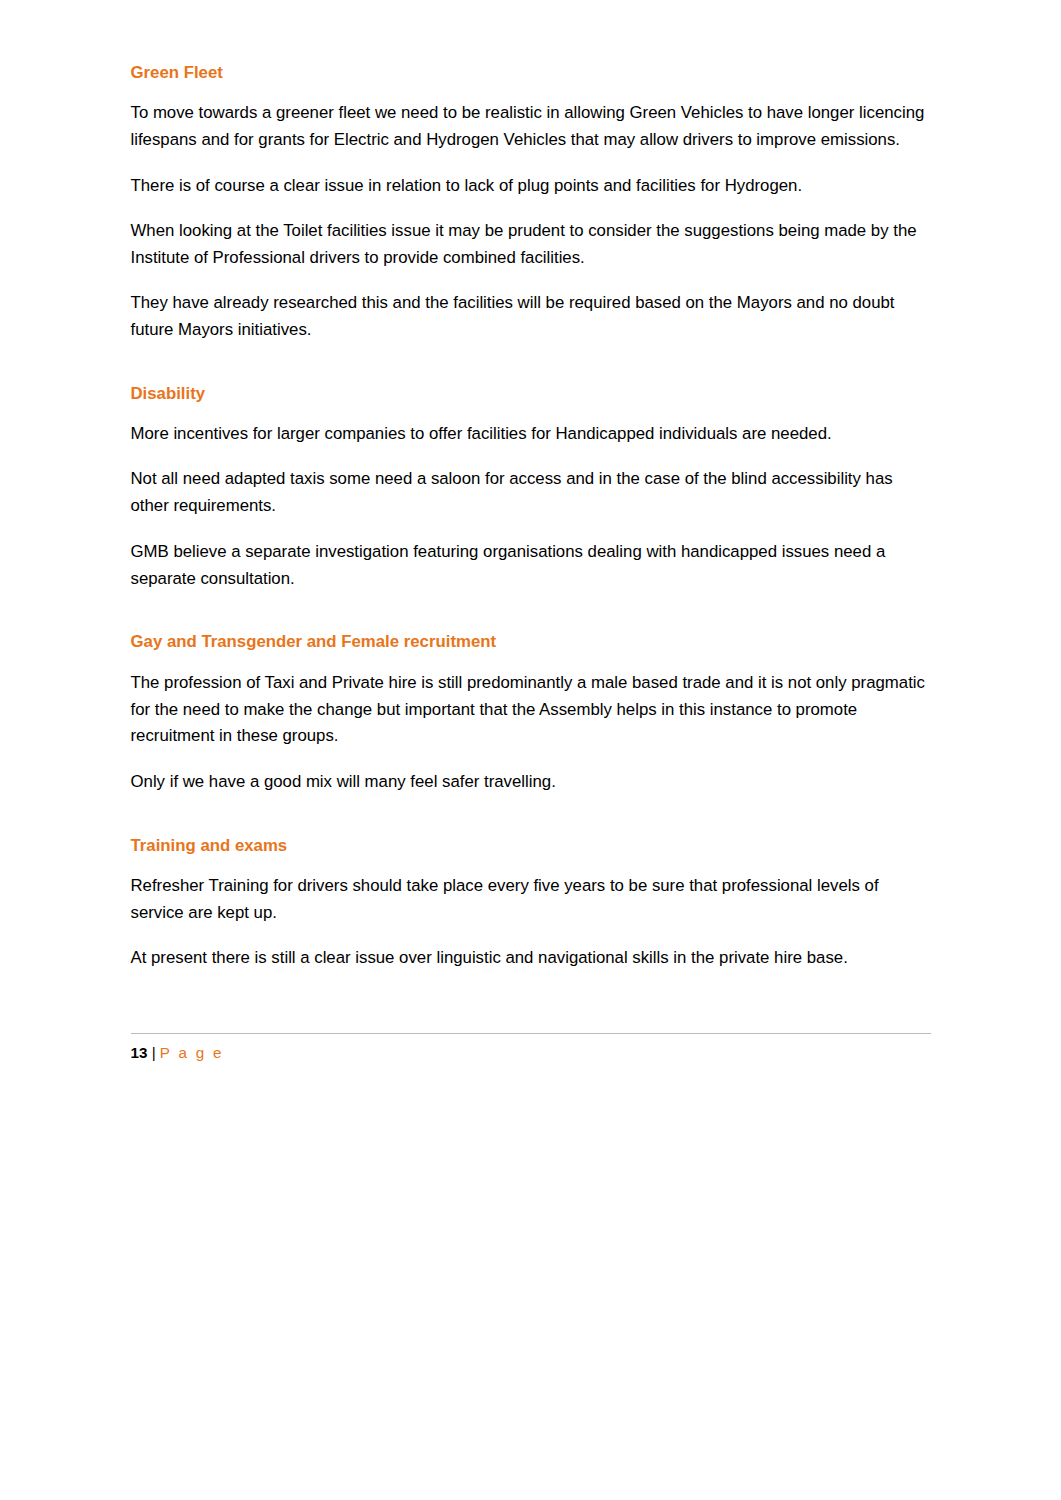Green Fleet
To move towards a greener fleet we need to be realistic in allowing Green Vehicles to have longer licencing lifespans and for grants for Electric and Hydrogen Vehicles that may allow drivers to improve emissions.
There is of course a clear issue in relation to lack of plug points and facilities for Hydrogen.
When looking at the Toilet facilities issue it may be prudent to consider the suggestions being made by the Institute of Professional drivers to provide combined facilities.
They have already researched this and the facilities will be required based on the Mayors and no doubt future Mayors initiatives.
Disability
More incentives for larger companies to offer facilities for Handicapped individuals are needed.
Not all need adapted taxis some need a saloon for access and in the case of the blind accessibility has other requirements.
GMB believe a separate investigation featuring organisations dealing with handicapped issues need a separate consultation.
Gay and Transgender and Female recruitment
The profession of Taxi and Private hire is still predominantly a male based trade and it is not only pragmatic for the need to make the change but important that the Assembly helps in this instance to promote recruitment in these groups.
Only if we have a good mix will many feel safer travelling.
Training and exams
Refresher Training for drivers should take place every five years to be sure that professional levels of service are kept up.
At present there is still a clear issue over linguistic and navigational skills in the private hire base.
13 | P a g e